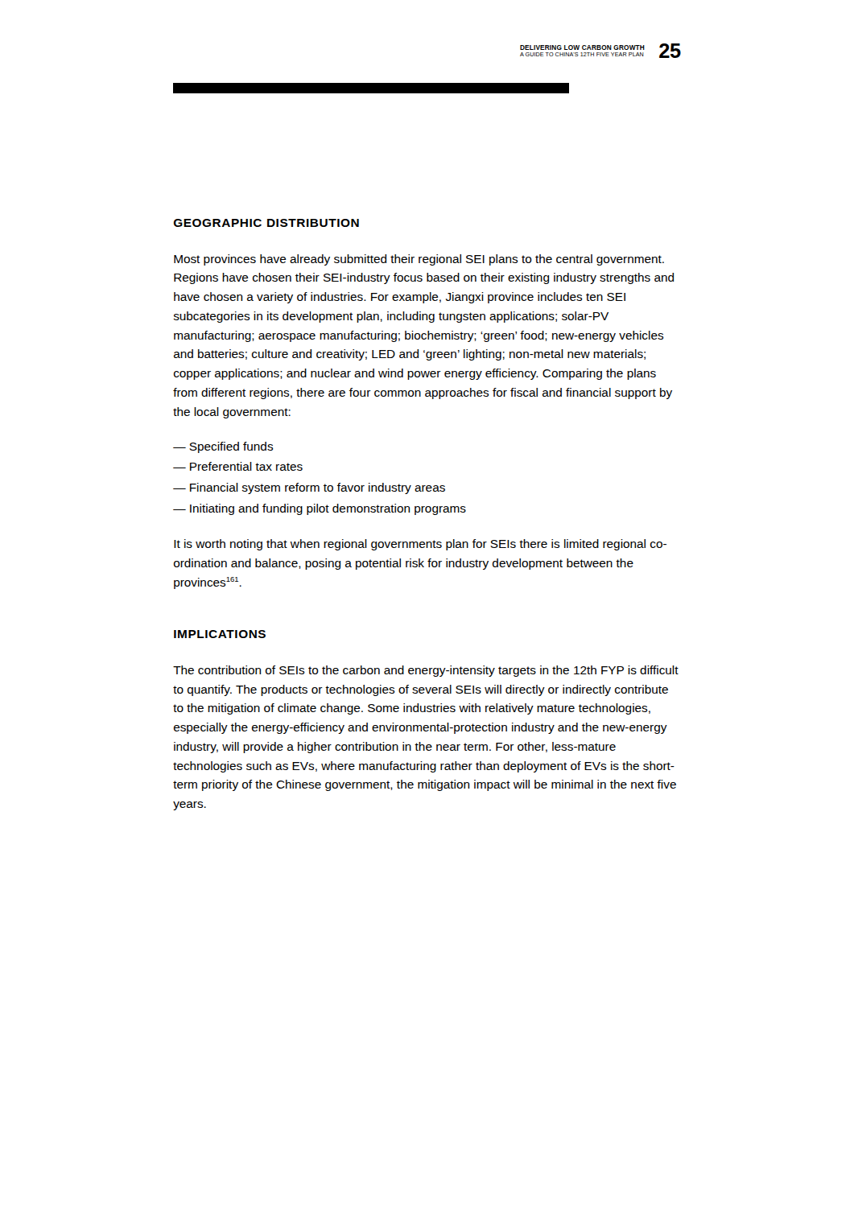Delivering Low Carbon Growth
A Guide to China's 12th Five Year Plan
25
Geographic Distribution
Most provinces have already submitted their regional SEI plans to the central government. Regions have chosen their SEI-industry focus based on their existing industry strengths and have chosen a variety of industries. For example, Jiangxi province includes ten SEI subcategories in its development plan, including tungsten applications; solar-PV manufacturing; aerospace manufacturing; biochemistry; ‘green’ food; new-energy vehicles and batteries; culture and creativity; LED and ‘green’ lighting; non-metal new materials; copper applications; and nuclear and wind power energy efficiency. Comparing the plans from different regions, there are four common approaches for fiscal and financial support by the local government:
Specified funds
Preferential tax rates
Financial system reform to favor industry areas
Initiating and funding pilot demonstration programs
It is worth noting that when regional governments plan for SEIs there is limited regional co-ordination and balance, posing a potential risk for industry development between the provinces161.
Implications
The contribution of SEIs to the carbon and energy-intensity targets in the 12th FYP is difficult to quantify. The products or technologies of several SEIs will directly or indirectly contribute to the mitigation of climate change. Some industries with relatively mature technologies, especially the energy-efficiency and environmental-protection industry and the new-energy industry, will provide a higher contribution in the near term. For other, less-mature technologies such as EVs, where manufacturing rather than deployment of EVs is the short-term priority of the Chinese government, the mitigation impact will be minimal in the next five years.